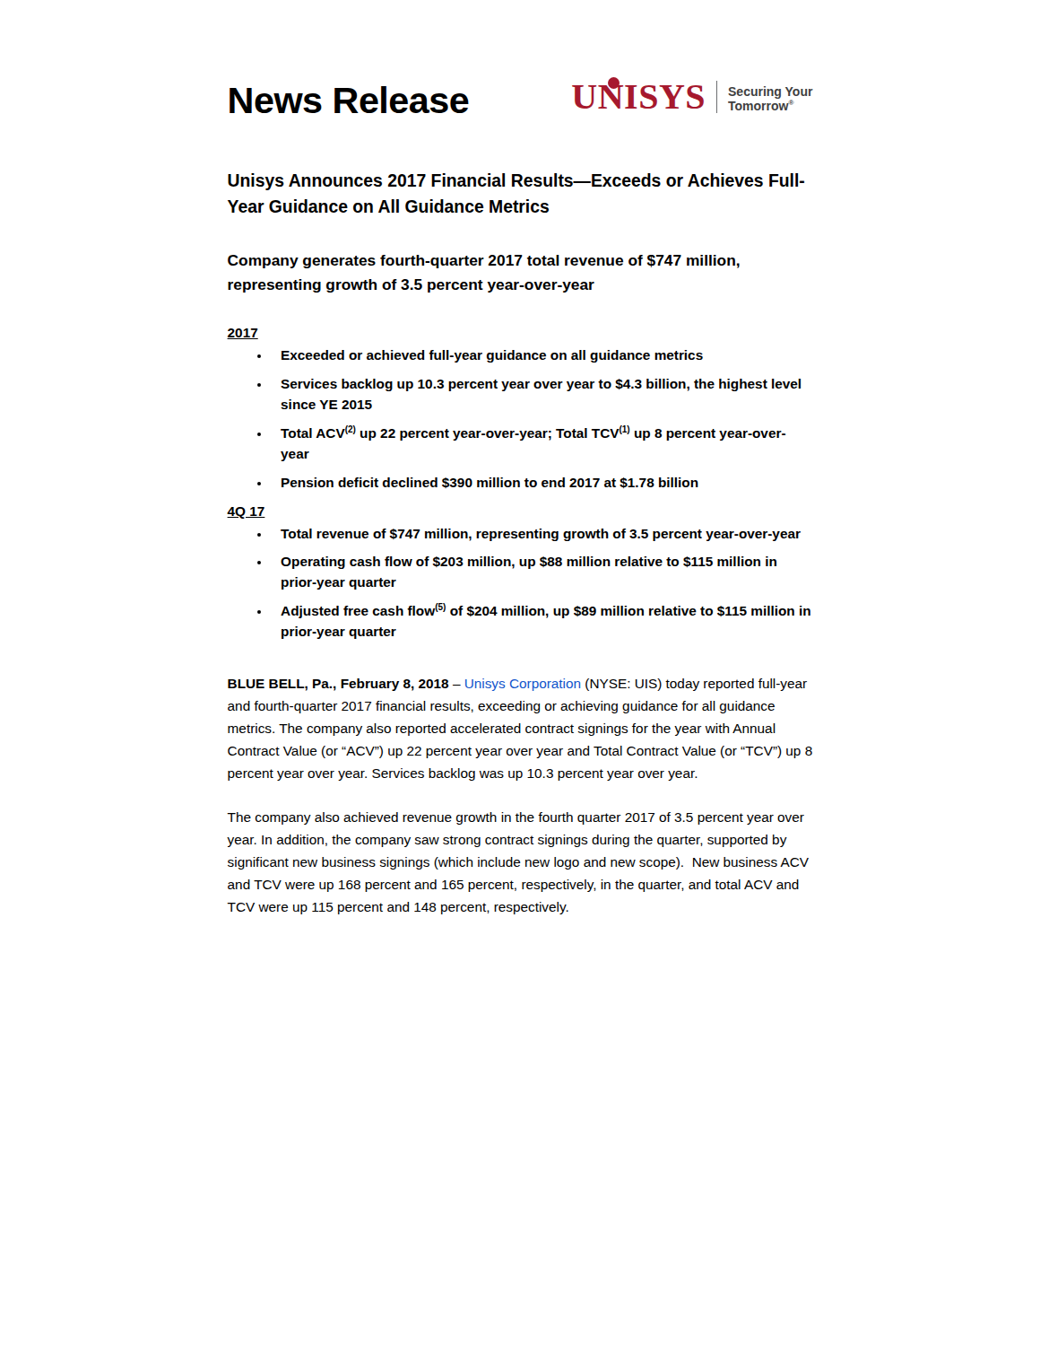News Release
UN ISYS
Securing Your
Tomorrow®
Unisys Announces 2017 Financial Results—Exceeds or Achieves Full-Year Guidance on All Guidance Metrics
Company generates fourth-quarter 2017 total revenue of $747 million, representing growth of 3.5 percent year-over-year
2017
Exceeded or achieved full-year guidance on all guidance metrics
Services backlog up 10.3 percent year over year to $4.3 billion, the highest level since YE 2015
Total ACV(2) up 22 percent year-over-year; Total TCV(1) up 8 percent year-over-year
Pension deficit declined $390 million to end 2017 at $1.78 billion
4Q 17
Total revenue of $747 million, representing growth of 3.5 percent year-over-year
Operating cash flow of $203 million, up $88 million relative to $115 million in prior-year quarter
Adjusted free cash flow(5) of $204 million, up $89 million relative to $115 million in prior-year quarter
BLUE BELL, Pa., February 8, 2018 – Unisys Corporation (NYSE: UIS) today reported full-year and fourth-quarter 2017 financial results, exceeding or achieving guidance for all guidance metrics. The company also reported accelerated contract signings for the year with Annual Contract Value (or “ACV”) up 22 percent year over year and Total Contract Value (or “TCV”) up 8 percent year over year. Services backlog was up 10.3 percent year over year.
The company also achieved revenue growth in the fourth quarter 2017 of 3.5 percent year over year. In addition, the company saw strong contract signings during the quarter, supported by significant new business signings (which include new logo and new scope). New business ACV and TCV were up 168 percent and 165 percent, respectively, in the quarter, and total ACV and TCV were up 115 percent and 148 percent, respectively.